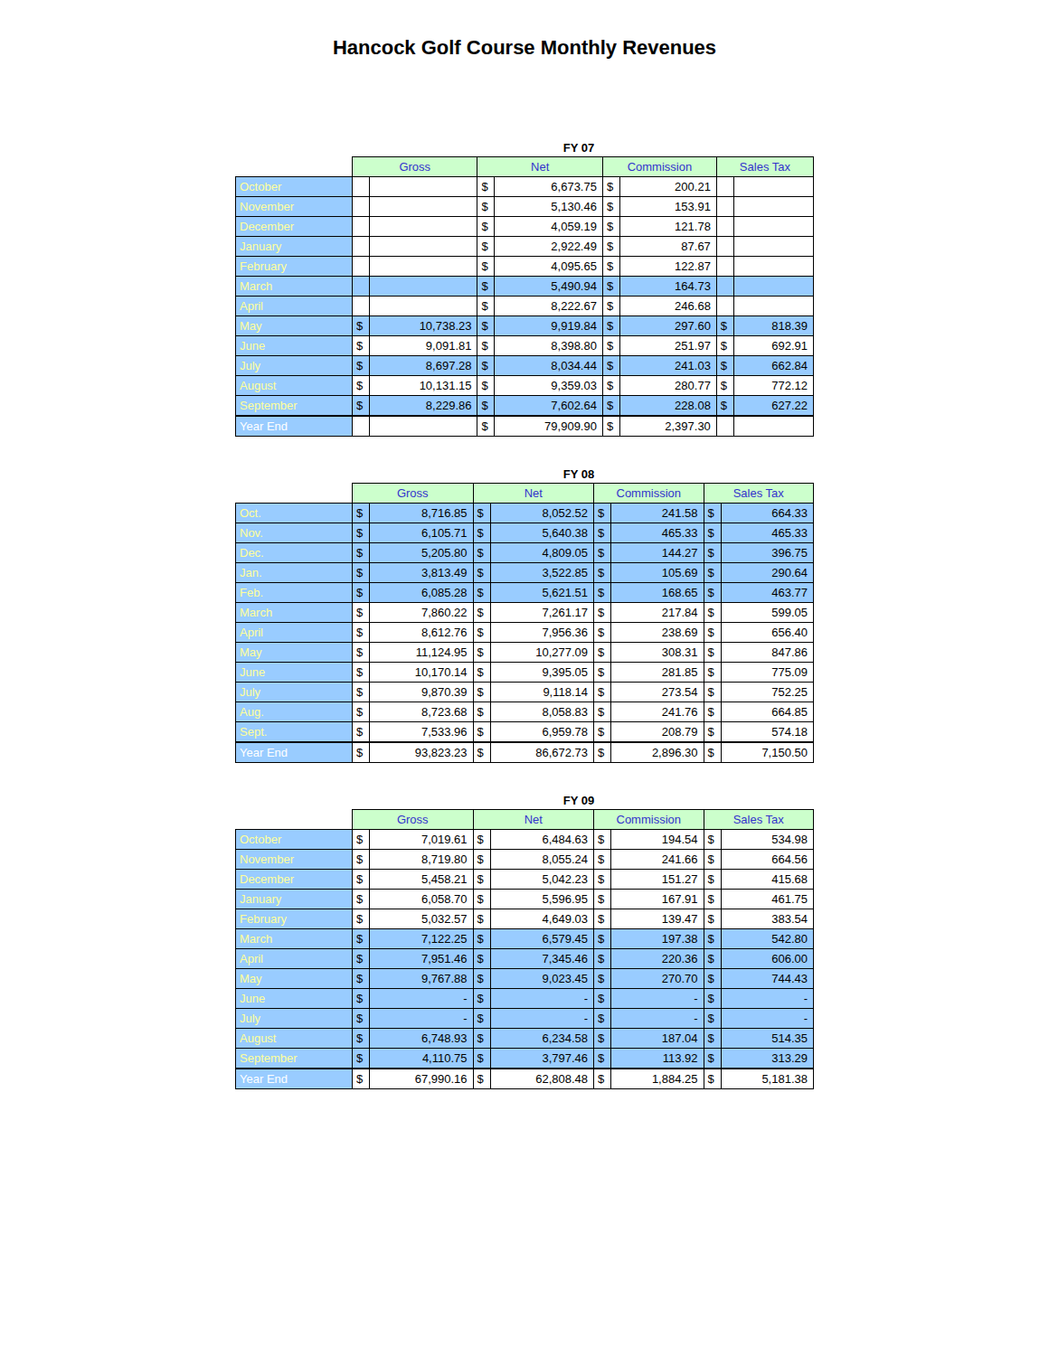Hancock Golf Course Monthly Revenues
FY 07
| | Gross | Net | Commission | Sales Tax |
| October | | | $ | 6,673.75 | $ | 200.21 | | |
| November | | | $ | 5,130.46 | $ | 153.91 | | |
| December | | | $ | 4,059.19 | $ | 121.78 | | |
| January | | | $ | 2,922.49 | $ | 87.67 | | |
| February | | | $ | 4,095.65 | $ | 122.87 | | |
| March | | | $ | 5,490.94 | $ | 164.73 | | |
| April | | | $ | 8,222.67 | $ | 246.68 | | |
| May | $ | 10,738.23 | $ | 9,919.84 | $ | 297.60 | $ | 818.39 |
| June | $ | 9,091.81 | $ | 8,398.80 | $ | 251.97 | $ | 692.91 |
| July | $ | 8,697.28 | $ | 8,034.44 | $ | 241.03 | $ | 662.84 |
| August | $ | 10,131.15 | $ | 9,359.03 | $ | 280.77 | $ | 772.12 |
| September | $ | 8,229.86 | $ | 7,602.64 | $ | 228.08 | $ | 627.22 |
| Year End | | | $ | 79,909.90 | $ | 2,397.30 | | |
FY 08
| | Gross | Net | Commission | Sales Tax |
| Oct. | $ | 8,716.85 | $ | 8,052.52 | $ | 241.58 | $ | 664.33 |
| Nov. | $ | 6,105.71 | $ | 5,640.38 | $ | 465.33 | $ | 465.33 |
| Dec. | $ | 5,205.80 | $ | 4,809.05 | $ | 144.27 | $ | 396.75 |
| Jan. | $ | 3,813.49 | $ | 3,522.85 | $ | 105.69 | $ | 290.64 |
| Feb. | $ | 6,085.28 | $ | 5,621.51 | $ | 168.65 | $ | 463.77 |
| March | $ | 7,860.22 | $ | 7,261.17 | $ | 217.84 | $ | 599.05 |
| April | $ | 8,612.76 | $ | 7,956.36 | $ | 238.69 | $ | 656.40 |
| May | $ | 11,124.95 | $ | 10,277.09 | $ | 308.31 | $ | 847.86 |
| June | $ | 10,170.14 | $ | 9,395.05 | $ | 281.85 | $ | 775.09 |
| July | $ | 9,870.39 | $ | 9,118.14 | $ | 273.54 | $ | 752.25 |
| Aug. | $ | 8,723.68 | $ | 8,058.83 | $ | 241.76 | $ | 664.85 |
| Sept. | $ | 7,533.96 | $ | 6,959.78 | $ | 208.79 | $ | 574.18 |
| Year End | $ | 93,823.23 | $ | 86,672.73 | $ | 2,896.30 | $ | 7,150.50 |
FY 09
| | Gross | Net | Commission | Sales Tax |
| October | $ | 7,019.61 | $ | 6,484.63 | $ | 194.54 | $ | 534.98 |
| November | $ | 8,719.80 | $ | 8,055.24 | $ | 241.66 | $ | 664.56 |
| December | $ | 5,458.21 | $ | 5,042.23 | $ | 151.27 | $ | 415.68 |
| January | $ | 6,058.70 | $ | 5,596.95 | $ | 167.91 | $ | 461.75 |
| February | $ | 5,032.57 | $ | 4,649.03 | $ | 139.47 | $ | 383.54 |
| March | $ | 7,122.25 | $ | 6,579.45 | $ | 197.38 | $ | 542.80 |
| April | $ | 7,951.46 | $ | 7,345.46 | $ | 220.36 | $ | 606.00 |
| May | $ | 9,767.88 | $ | 9,023.45 | $ | 270.70 | $ | 744.43 |
| June | $ | - | $ | - | $ | - | $ | - |
| July | $ | - | $ | - | $ | - | $ | - |
| August | $ | 6,748.93 | $ | 6,234.58 | $ | 187.04 | $ | 514.35 |
| September | $ | 4,110.75 | $ | 3,797.46 | $ | 113.92 | $ | 313.29 |
| Year End | $ | 67,990.16 | $ | 62,808.48 | $ | 1,884.25 | $ | 5,181.38 |